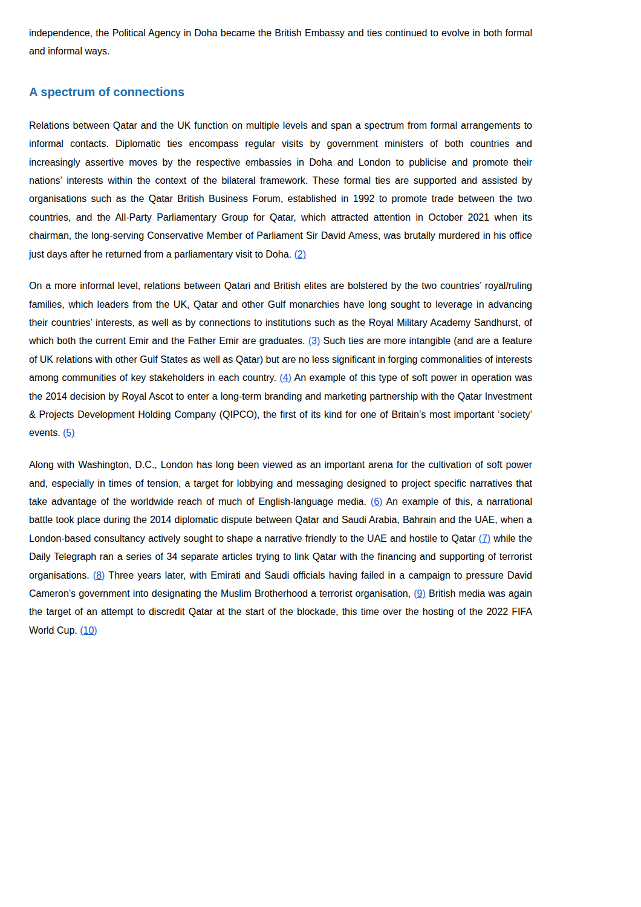independence, the Political Agency in Doha became the British Embassy and ties continued to evolve in both formal and informal ways.
A spectrum of connections
Relations between Qatar and the UK function on multiple levels and span a spectrum from formal arrangements to informal contacts. Diplomatic ties encompass regular visits by government ministers of both countries and increasingly assertive moves by the respective embassies in Doha and London to publicise and promote their nations’ interests within the context of the bilateral framework. These formal ties are supported and assisted by organisations such as the Qatar British Business Forum, established in 1992 to promote trade between the two countries, and the All-Party Parliamentary Group for Qatar, which attracted attention in October 2021 when its chairman, the long-serving Conservative Member of Parliament Sir David Amess, was brutally murdered in his office just days after he returned from a parliamentary visit to Doha. (2)
On a more informal level, relations between Qatari and British elites are bolstered by the two countries’ royal/ruling families, which leaders from the UK, Qatar and other Gulf monarchies have long sought to leverage in advancing their countries’ interests, as well as by connections to institutions such as the Royal Military Academy Sandhurst, of which both the current Emir and the Father Emir are graduates. (3) Such ties are more intangible (and are a feature of UK relations with other Gulf States as well as Qatar) but are no less significant in forging commonalities of interests among communities of key stakeholders in each country. (4) An example of this type of soft power in operation was the 2014 decision by Royal Ascot to enter a long-term branding and marketing partnership with the Qatar Investment & Projects Development Holding Company (QIPCO), the first of its kind for one of Britain’s most important ‘society’ events. (5)
Along with Washington, D.C., London has long been viewed as an important arena for the cultivation of soft power and, especially in times of tension, a target for lobbying and messaging designed to project specific narratives that take advantage of the worldwide reach of much of English-language media. (6) An example of this, a narrational battle took place during the 2014 diplomatic dispute between Qatar and Saudi Arabia, Bahrain and the UAE, when a London-based consultancy actively sought to shape a narrative friendly to the UAE and hostile to Qatar (7) while the Daily Telegraph ran a series of 34 separate articles trying to link Qatar with the financing and supporting of terrorist organisations. (8) Three years later, with Emirati and Saudi officials having failed in a campaign to pressure David Cameron’s government into designating the Muslim Brotherhood a terrorist organisation, (9) British media was again the target of an attempt to discredit Qatar at the start of the blockade, this time over the hosting of the 2022 FIFA World Cup. (10)